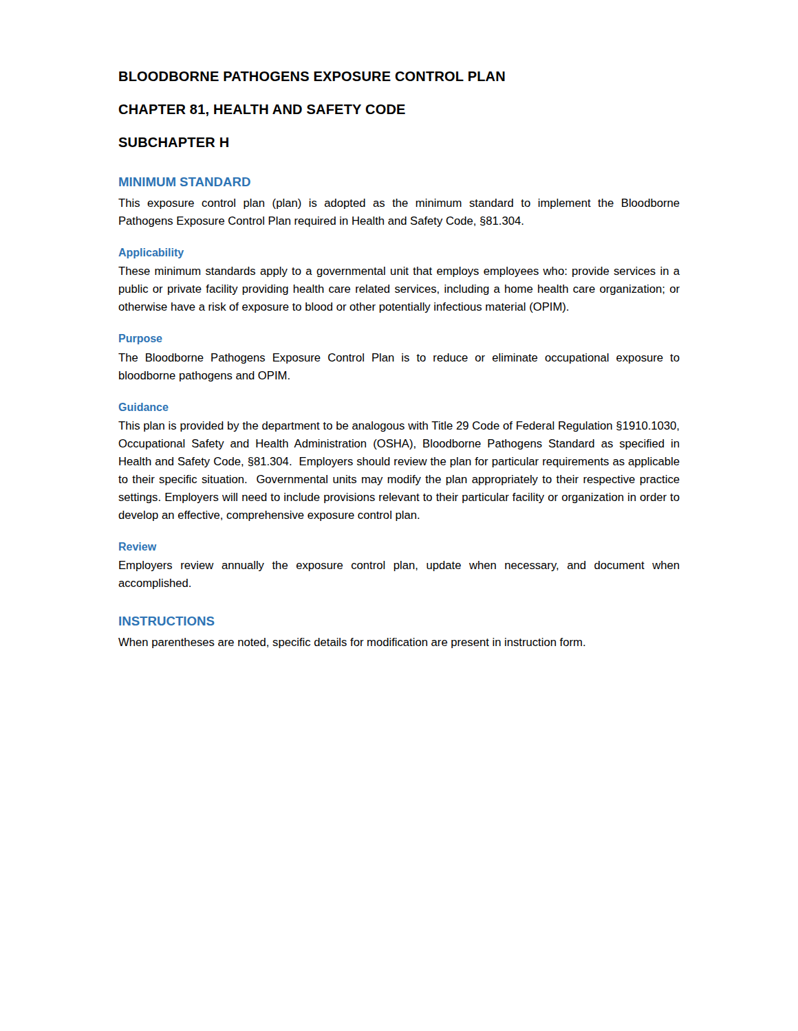BLOODBORNE PATHOGENS EXPOSURE CONTROL PLAN CHAPTER 81, HEALTH AND SAFETY CODE SUBCHAPTER H
MINIMUM STANDARD
This exposure control plan (plan) is adopted as the minimum standard to implement the Bloodborne Pathogens Exposure Control Plan required in Health and Safety Code, §81.304.
Applicability
These minimum standards apply to a governmental unit that employs employees who: provide services in a public or private facility providing health care related services, including a home health care organization; or otherwise have a risk of exposure to blood or other potentially infectious material (OPIM).
Purpose
The Bloodborne Pathogens Exposure Control Plan is to reduce or eliminate occupational exposure to bloodborne pathogens and OPIM.
Guidance
This plan is provided by the department to be analogous with Title 29 Code of Federal Regulation §1910.1030, Occupational Safety and Health Administration (OSHA), Bloodborne Pathogens Standard as specified in Health and Safety Code, §81.304. Employers should review the plan for particular requirements as applicable to their specific situation. Governmental units may modify the plan appropriately to their respective practice settings. Employers will need to include provisions relevant to their particular facility or organization in order to develop an effective, comprehensive exposure control plan.
Review
Employers review annually the exposure control plan, update when necessary, and document when accomplished.
INSTRUCTIONS
When parentheses are noted, specific details for modification are present in instruction form.